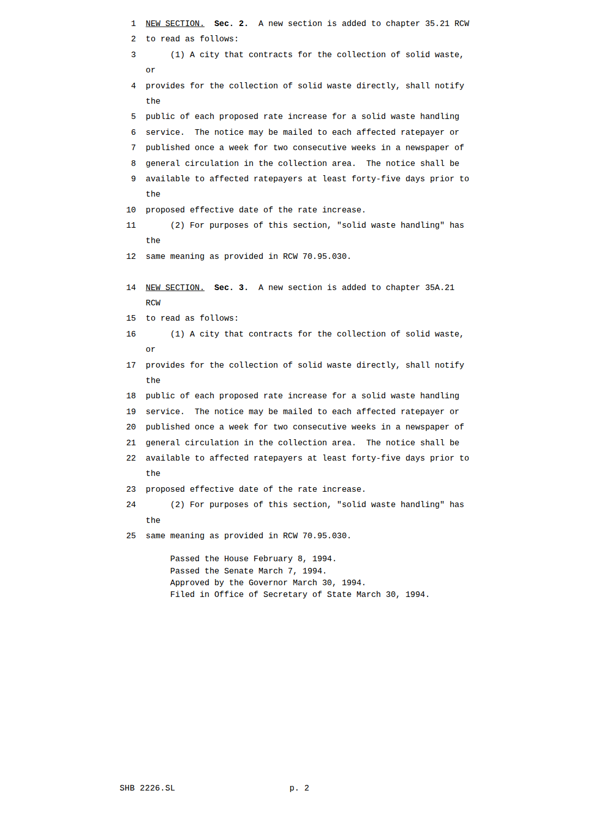NEW SECTION. Sec. 2. A new section is added to chapter 35.21 RCW
to read as follows:
(1) A city that contracts for the collection of solid waste, or
provides for the collection of solid waste directly, shall notify the
public of each proposed rate increase for a solid waste handling
service. The notice may be mailed to each affected ratepayer or
published once a week for two consecutive weeks in a newspaper of
general circulation in the collection area. The notice shall be
available to affected ratepayers at least forty-five days prior to the
proposed effective date of the rate increase.
(2) For purposes of this section, "solid waste handling" has the
same meaning as provided in RCW 70.95.030.
NEW SECTION. Sec. 3. A new section is added to chapter 35A.21 RCW
to read as follows:
(1) A city that contracts for the collection of solid waste, or
provides for the collection of solid waste directly, shall notify the
public of each proposed rate increase for a solid waste handling
service. The notice may be mailed to each affected ratepayer or
published once a week for two consecutive weeks in a newspaper of
general circulation in the collection area. The notice shall be
available to affected ratepayers at least forty-five days prior to the
proposed effective date of the rate increase.
(2) For purposes of this section, "solid waste handling" has the
same meaning as provided in RCW 70.95.030.
Passed the House February 8, 1994.
Passed the Senate March 7, 1994.
Approved by the Governor March 30, 1994.
Filed in Office of Secretary of State March 30, 1994.
SHB 2226.SL
p. 2